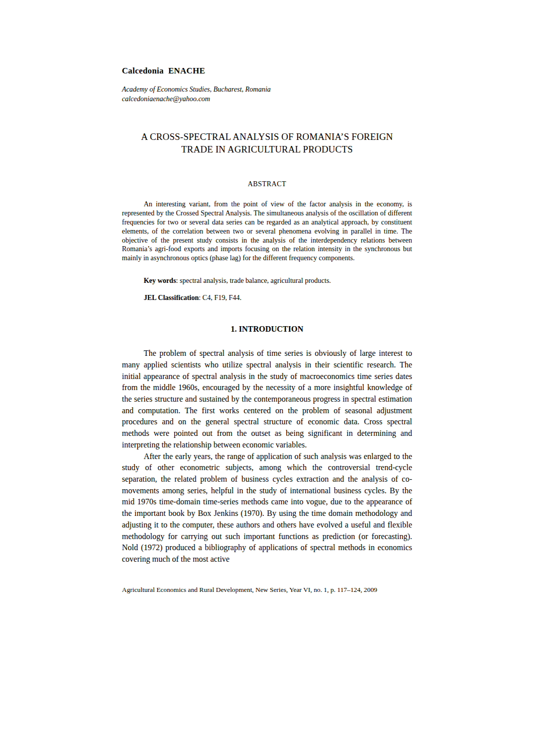Calcedonia ENACHE
Academy of Economics Studies, Bucharest, Romania
calcedoniaenache@yahoo.com
A Cross-Spectral Analysis of Romania’s Foreign
Trade in Agricultural Products
Abstract
An interesting variant, from the point of view of the factor analysis in the economy, is represented by the Crossed Spectral Analysis. The simultaneous analysis of the oscillation of different frequencies for two or several data series can be regarded as an analytical approach, by constituent elements, of the correlation between two or several phenomena evolving in parallel in time. The objective of the present study consists in the analysis of the interdependency relations between Romania’s agri-food exports and imports focusing on the relation intensity in the synchronous but mainly in asynchronous optics (phase lag) for the different frequency components.
Key words: spectral analysis, trade balance, agricultural products.
JEL Classification: C4, F19, F44.
1. INTRODUCTION
The problem of spectral analysis of time series is obviously of large interest to many applied scientists who utilize spectral analysis in their scientific research. The initial appearance of spectral analysis in the study of macroeconomics time series dates from the middle 1960s, encouraged by the necessity of a more insightful knowledge of the series structure and sustained by the contemporaneous progress in spectral estimation and computation. The first works centered on the problem of seasonal adjustment procedures and on the general spectral structure of economic data. Cross spectral methods were pointed out from the outset as being significant in determining and interpreting the relationship between economic variables.
After the early years, the range of application of such analysis was enlarged to the study of other econometric subjects, among which the controversial trend-cycle separation, the related problem of business cycles extraction and the analysis of co-movements among series, helpful in the study of international business cycles. By the mid 1970s time-domain time-series methods came into vogue, due to the appearance of the important book by Box Jenkins (1970). By using the time domain methodology and adjusting it to the computer, these authors and others have evolved a useful and flexible methodology for carrying out such important functions as prediction (or forecasting). Nold (1972) produced a bibliography of applications of spectral methods in economics covering much of the most active
Agricultural Economics and Rural Development, New Series, Year VI, no. 1, p. 117–124, 2009